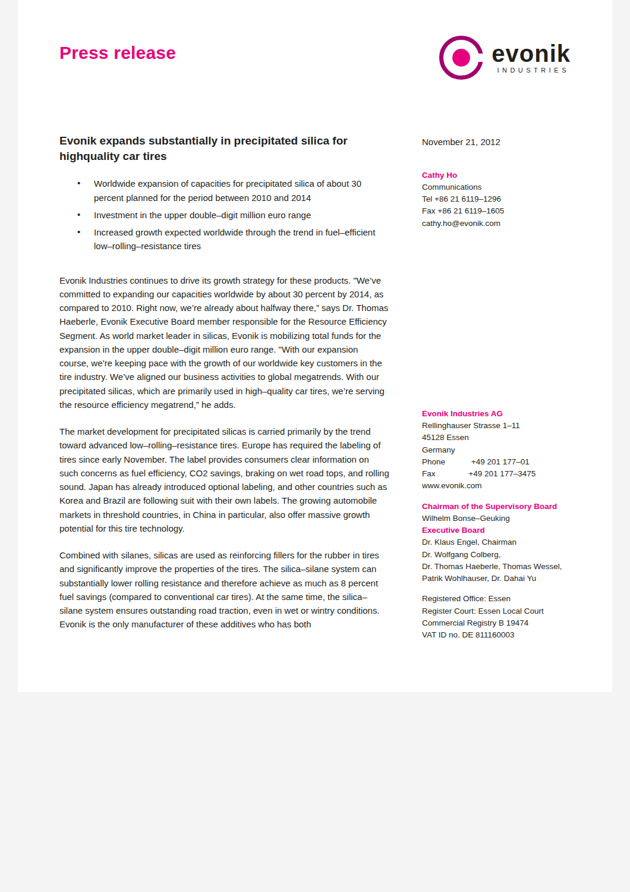Press release
evonik INDUSTRIES
Evonik expands substantially in precipitated silica for highquality car tires
Worldwide expansion of capacities for precipitated silica of about 30 percent planned for the period between 2010 and 2014
Investment in the upper double–digit million euro range
Increased growth expected worldwide through the trend in fuel–efficient low–rolling–resistance tires
Evonik Industries continues to drive its growth strategy for these products. "We’ve committed to expanding our capacities worldwide by about 30 percent by 2014, as compared to 2010. Right now, we’re already about halfway there,” says Dr. Thomas Haeberle, Evonik Executive Board member responsible for the Resource Efficiency Segment. As world market leader in silicas, Evonik is mobilizing total funds for the expansion in the upper double–digit million euro range. "With our expansion course, we’re keeping pace with the growth of our worldwide key customers in the tire industry. We’ve aligned our business activities to global megatrends. With our precipitated silicas, which are primarily used in high–quality car tires, we’re serving the resource efficiency megatrend,” he adds.
The market development for precipitated silicas is carried primarily by the trend toward advanced low–rolling–resistance tires. Europe has required the labeling of tires since early November. The label provides consumers clear information on such concerns as fuel efficiency, CO2 savings, braking on wet road tops, and rolling sound. Japan has already introduced optional labeling, and other countries such as Korea and Brazil are following suit with their own labels. The growing automobile markets in threshold countries, in China in particular, also offer massive growth potential for this tire technology.
Combined with silanes, silicas are used as reinforcing fillers for the rubber in tires and significantly improve the properties of the tires. The silica–silane system can substantially lower rolling resistance and therefore achieve as much as 8 percent fuel savings (compared to conventional car tires). At the same time, the silica–silane system ensures outstanding road traction, even in wet or wintry conditions. Evonik is the only manufacturer of these additives who has both
November 21, 2012
Cathy Ho
Communications
Tel +86 21 6119–1296
Fax +86 21 6119–1605
cathy.ho@evonik.com
Evonik Industries AG
Rellinghauser Strasse 1–11
45128 Essen
Germany
Phone +49 201 177–01
Fax +49 201 177–3475
www.evonik.com
Chairman of the Supervisory Board
Wilhelm Bonse–Geuking
Executive Board
Dr. Klaus Engel, Chairman
Dr. Wolfgang Colberg,
Dr. Thomas Haeberle, Thomas Wessel,
Patrik Wohlhauser, Dr. Dahai Yu
Registered Office: Essen
Register Court: Essen Local Court
Commercial Registry B 19474
VAT ID no. DE 811160003